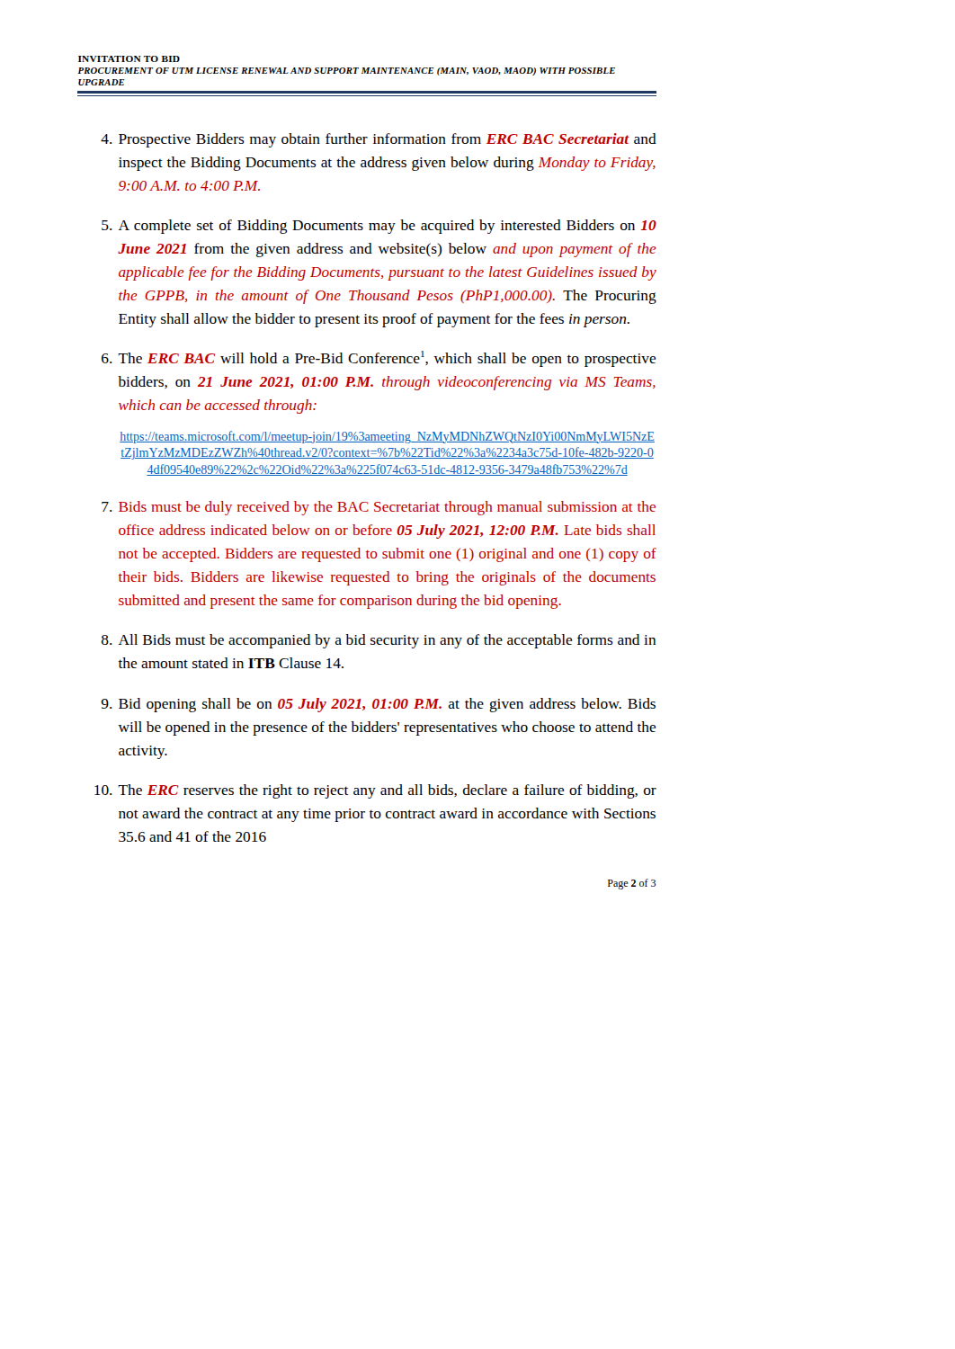Invitation to Bid
Procurement of UTM License Renewal and Support Maintenance (Main, VAOD, MAOD) with Possible Upgrade
Prospective Bidders may obtain further information from ERC BAC Secretariat and inspect the Bidding Documents at the address given below during Monday to Friday, 9:00 A.M. to 4:00 P.M.
A complete set of Bidding Documents may be acquired by interested Bidders on 10 June 2021 from the given address and website(s) below and upon payment of the applicable fee for the Bidding Documents, pursuant to the latest Guidelines issued by the GPPB, in the amount of One Thousand Pesos (PhP1,000.00). The Procuring Entity shall allow the bidder to present its proof of payment for the fees in person.
The ERC BAC will hold a Pre-Bid Conference1, which shall be open to prospective bidders, on 21 June 2021, 01:00 P.M. through videoconferencing via MS Teams, which can be accessed through:
https://teams.microsoft.com/l/meetup-join/19%3ameeting_NzMyMDNhZWQtNzI0Yi00NmMyLWI5NzEtZjlmYzMzMDEzZWZh%40thread.v2/0?context=%7b%22Tid%22%3a%2234a3c75d-10fe-482b-9220-04df09540e89%22%2c%22Oid%22%3a%225f074c63-51dc-4812-9356-3479a48fb753%22%7d
Bids must be duly received by the BAC Secretariat through manual submission at the office address indicated below on or before 05 July 2021, 12:00 P.M. Late bids shall not be accepted. Bidders are requested to submit one (1) original and one (1) copy of their bids. Bidders are likewise requested to bring the originals of the documents submitted and present the same for comparison during the bid opening.
All Bids must be accompanied by a bid security in any of the acceptable forms and in the amount stated in ITB Clause 14.
Bid opening shall be on 05 July 2021, 01:00 P.M. at the given address below. Bids will be opened in the presence of the bidders' representatives who choose to attend the activity.
The ERC reserves the right to reject any and all bids, declare a failure of bidding, or not award the contract at any time prior to contract award in accordance with Sections 35.6 and 41 of the 2016
Page 2 of 3